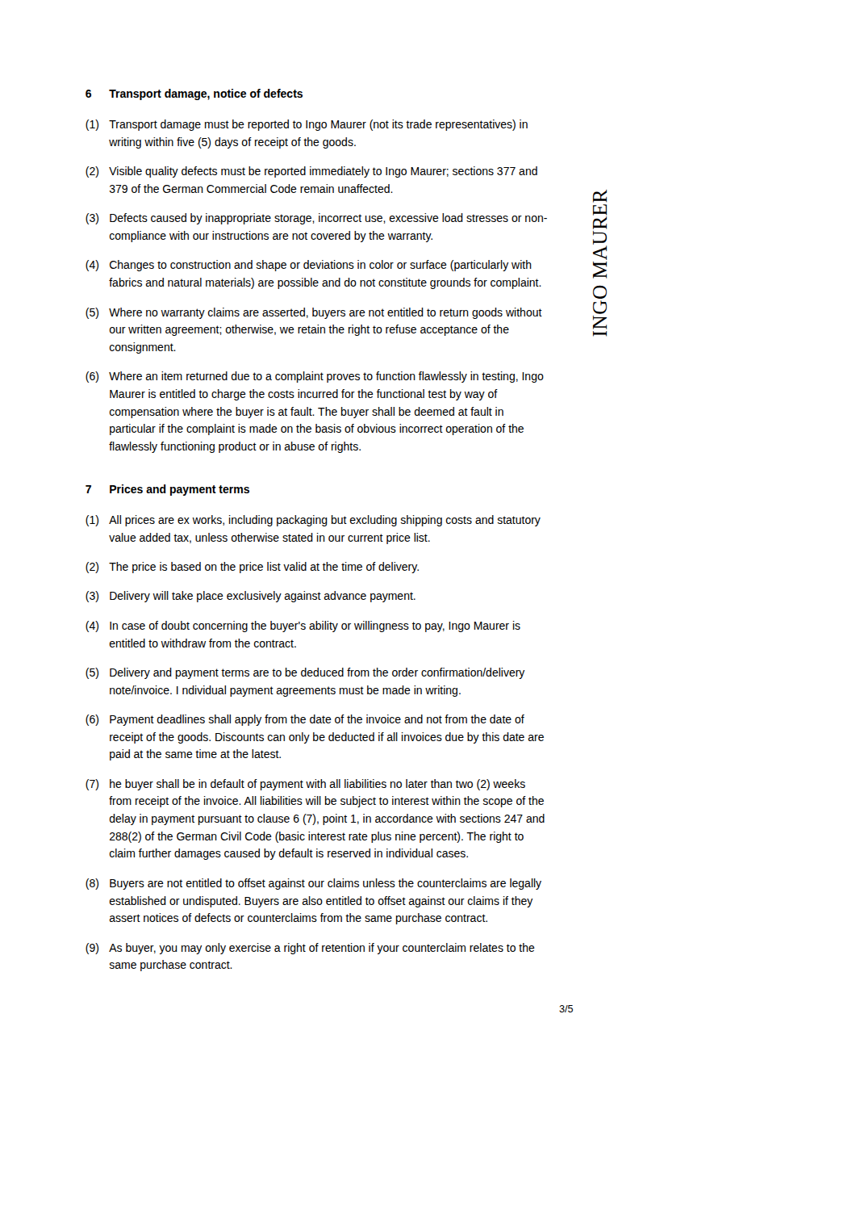INGO MAURER
6
Transport damage, notice of defects
(1)
Transport damage must be reported to Ingo Maurer (not its trade representatives) in writing within five (5) days of receipt of the goods.
(2)
Visible quality defects must be reported immediately to Ingo Maurer; sections 377 and 379 of the German Commercial Code remain unaffected.
(3)
Defects caused by inappropriate storage, incorrect use, excessive load stresses or non-compliance with our instructions are not covered by the warranty.
(4)
Changes to construction and shape or deviations in color or surface (particularly with fabrics and natural materials) are possible and do not constitute grounds for complaint.
(5)
Where no warranty claims are asserted, buyers are not entitled to return goods without our written agreement; otherwise, we retain the right to refuse acceptance of the consignment.
(6)
Where an item returned due to a complaint proves to function flawlessly in testing, Ingo Maurer is entitled to charge the costs incurred for the functional test by way of compensation where the buyer is at fault. The buyer shall be deemed at fault in particular if the complaint is made on the basis of obvious incorrect operation of the flawlessly functioning product or in abuse of rights.
7
Prices and payment terms
(1)
All prices are ex works, including packaging but excluding shipping costs and statutory value added tax, unless otherwise stated in our current price list.
(2)
The price is based on the price list valid at the time of delivery.
(3)
Delivery will take place exclusively against advance payment.
(4)
In case of doubt concerning the buyer's ability or willingness to pay, Ingo Maurer is entitled to withdraw from the contract.
(5)
Delivery and payment terms are to be deduced from the order confirmation/delivery note/invoice. I ndividual payment agreements must be made in writing.
(6)
Payment deadlines shall apply from the date of the invoice and not from the date of receipt of the goods. Discounts can only be deducted if all invoices due by this date are paid at the same time at the latest.
(7)
he buyer shall be in default of payment with all liabilities no later than two (2) weeks from receipt of the invoice. All liabilities will be subject to interest within the scope of the delay in payment pursuant to clause 6 (7), point 1, in accordance with sections 247 and 288(2) of the German Civil Code (basic interest rate plus nine percent). The right to claim further damages caused by default is reserved in individual cases.
(8)
Buyers are not entitled to offset against our claims unless the counterclaims are legally established or undisputed. Buyers are also entitled to offset against our claims if they assert notices of defects or counterclaims from the same purchase contract.
(9)
As buyer, you may only exercise a right of retention if your counterclaim relates to the same purchase contract.
3/5